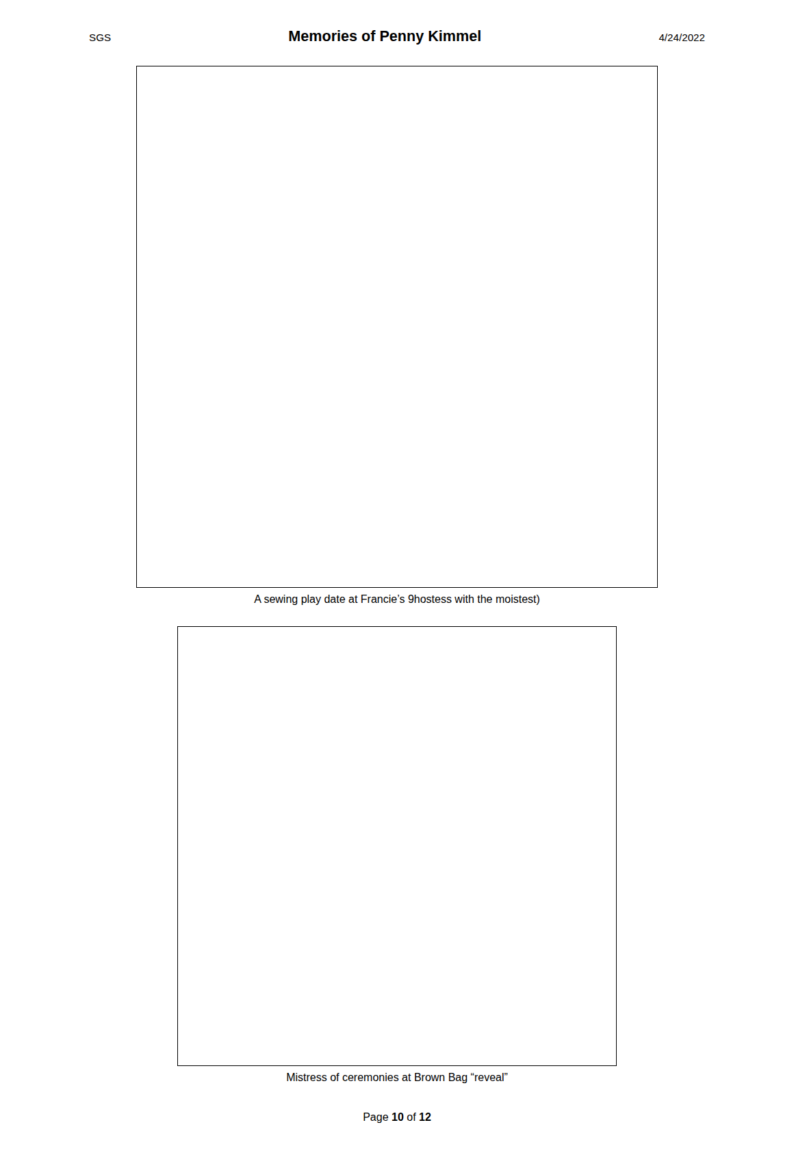SGS
Memories of Penny Kimmel
4/24/2022
A sewing play date at Francie’s 9hostess with the moistest)
Mistress of ceremonies at Brown Bag “reveal”
Page 10 of 12